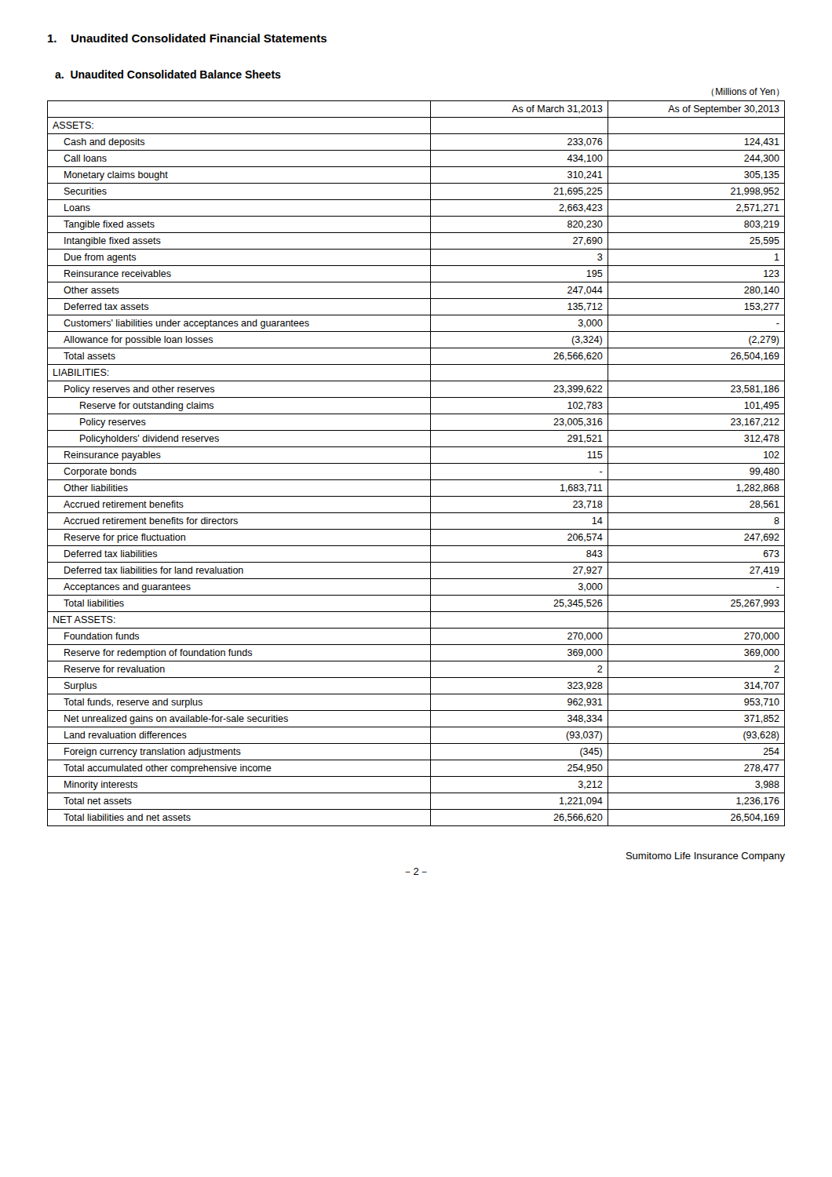1. Unaudited Consolidated Financial Statements
a. Unaudited Consolidated Balance Sheets
（Millions of Yen）
| | As of March 31,2013 | As of September 30,2013 |
| --- | --- | --- |
| ASSETS: | | |
| Cash and deposits | 233,076 | 124,431 |
| Call loans | 434,100 | 244,300 |
| Monetary claims bought | 310,241 | 305,135 |
| Securities | 21,695,225 | 21,998,952 |
| Loans | 2,663,423 | 2,571,271 |
| Tangible fixed assets | 820,230 | 803,219 |
| Intangible fixed assets | 27,690 | 25,595 |
| Due from agents | 3 | 1 |
| Reinsurance receivables | 195 | 123 |
| Other assets | 247,044 | 280,140 |
| Deferred tax assets | 135,712 | 153,277 |
| Customers' liabilities under acceptances and guarantees | 3,000 | - |
| Allowance for possible loan losses | (3,324) | (2,279) |
| Total assets | 26,566,620 | 26,504,169 |
| LIABILITIES: | | |
| Policy reserves and other reserves | 23,399,622 | 23,581,186 |
| Reserve for outstanding claims | 102,783 | 101,495 |
| Policy reserves | 23,005,316 | 23,167,212 |
| Policyholders' dividend reserves | 291,521 | 312,478 |
| Reinsurance payables | 115 | 102 |
| Corporate bonds | - | 99,480 |
| Other liabilities | 1,683,711 | 1,282,868 |
| Accrued retirement benefits | 23,718 | 28,561 |
| Accrued retirement benefits for directors | 14 | 8 |
| Reserve for price fluctuation | 206,574 | 247,692 |
| Deferred tax liabilities | 843 | 673 |
| Deferred tax liabilities for land revaluation | 27,927 | 27,419 |
| Acceptances and guarantees | 3,000 | - |
| Total liabilities | 25,345,526 | 25,267,993 |
| NET ASSETS: | | |
| Foundation funds | 270,000 | 270,000 |
| Reserve for redemption of foundation funds | 369,000 | 369,000 |
| Reserve for revaluation | 2 | 2 |
| Surplus | 323,928 | 314,707 |
| Total funds, reserve and surplus | 962,931 | 953,710 |
| Net unrealized gains on available-for-sale securities | 348,334 | 371,852 |
| Land revaluation differences | (93,037) | (93,628) |
| Foreign currency translation adjustments | (345) | 254 |
| Total accumulated other comprehensive income | 254,950 | 278,477 |
| Minority interests | 3,212 | 3,988 |
| Total net assets | 1,221,094 | 1,236,176 |
| Total liabilities and net assets | 26,566,620 | 26,504,169 |
Sumitomo Life Insurance Company
－2－